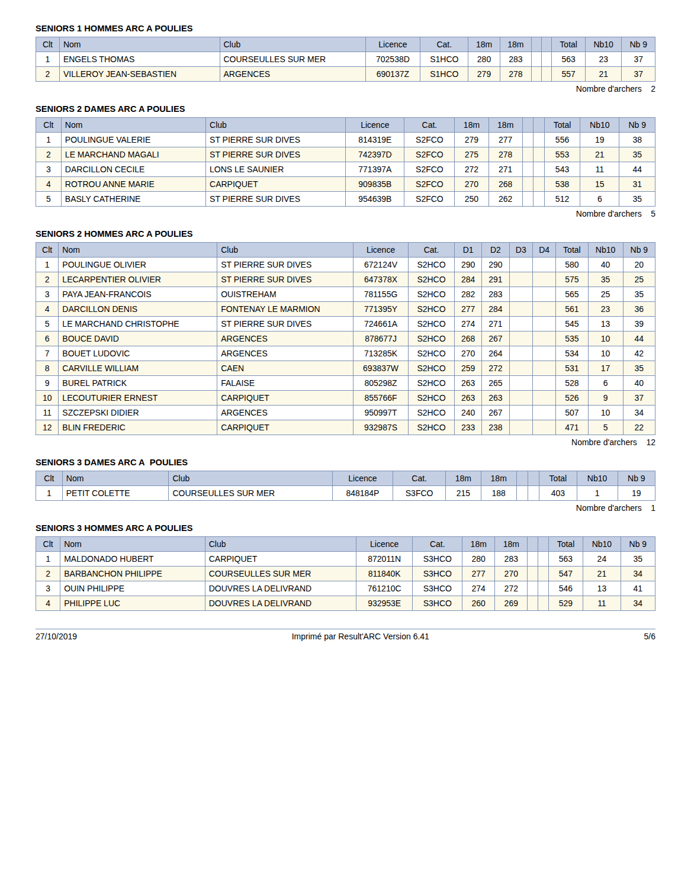SENIORS 1 HOMMES ARC A POULIES
| Clt | Nom | Club | Licence | Cat. | 18m | 18m | | | Total | Nb10 | Nb 9 |
| --- | --- | --- | --- | --- | --- | --- | --- | --- | --- | --- | --- |
| 1 | ENGELS THOMAS | COURSEULLES SUR MER | 702538D | S1HCO | 280 | 283 | | | 563 | 23 | 37 |
| 2 | VILLEROY JEAN-SEBASTIEN | ARGENCES | 690137Z | S1HCO | 279 | 278 | | | 557 | 21 | 37 |
Nombre d'archers 2
SENIORS 2 DAMES ARC A POULIES
| Clt | Nom | Club | Licence | Cat. | 18m | 18m | | | Total | Nb10 | Nb 9 |
| --- | --- | --- | --- | --- | --- | --- | --- | --- | --- | --- | --- |
| 1 | POULINGUE VALERIE | ST PIERRE SUR DIVES | 814319E | S2FCO | 279 | 277 | | | 556 | 19 | 38 |
| 2 | LE MARCHAND MAGALI | ST PIERRE SUR DIVES | 742397D | S2FCO | 275 | 278 | | | 553 | 21 | 35 |
| 3 | DARCILLON CECILE | LONS LE SAUNIER | 771397A | S2FCO | 272 | 271 | | | 543 | 11 | 44 |
| 4 | ROTROU ANNE MARIE | CARPIQUET | 909835B | S2FCO | 270 | 268 | | | 538 | 15 | 31 |
| 5 | BASLY CATHERINE | ST PIERRE SUR DIVES | 954639B | S2FCO | 250 | 262 | | | 512 | 6 | 35 |
Nombre d'archers 5
SENIORS 2 HOMMES ARC A POULIES
| Clt | Nom | Club | Licence | Cat. | D1 | D2 | D3 | D4 | Total | Nb10 | Nb 9 |
| --- | --- | --- | --- | --- | --- | --- | --- | --- | --- | --- | --- |
| 1 | POULINGUE OLIVIER | ST PIERRE SUR DIVES | 672124V | S2HCO | 290 | 290 | | | 580 | 40 | 20 |
| 2 | LECARPENTIER OLIVIER | ST PIERRE SUR DIVES | 647378X | S2HCO | 284 | 291 | | | 575 | 35 | 25 |
| 3 | PAYA JEAN-FRANCOIS | OUISTREHAM | 781155G | S2HCO | 282 | 283 | | | 565 | 25 | 35 |
| 4 | DARCILLON DENIS | FONTENAY LE MARMION | 771395Y | S2HCO | 277 | 284 | | | 561 | 23 | 36 |
| 5 | LE MARCHAND CHRISTOPHE | ST PIERRE SUR DIVES | 724661A | S2HCO | 274 | 271 | | | 545 | 13 | 39 |
| 6 | BOUCE DAVID | ARGENCES | 878677J | S2HCO | 268 | 267 | | | 535 | 10 | 44 |
| 7 | BOUET LUDOVIC | ARGENCES | 713285K | S2HCO | 270 | 264 | | | 534 | 10 | 42 |
| 8 | CARVILLE WILLIAM | CAEN | 693837W | S2HCO | 259 | 272 | | | 531 | 17 | 35 |
| 9 | BUREL PATRICK | FALAISE | 805298Z | S2HCO | 263 | 265 | | | 528 | 6 | 40 |
| 10 | LECOUTURIER ERNEST | CARPIQUET | 855766F | S2HCO | 263 | 263 | | | 526 | 9 | 37 |
| 11 | SZCZEPSKI DIDIER | ARGENCES | 950997T | S2HCO | 240 | 267 | | | 507 | 10 | 34 |
| 12 | BLIN FREDERIC | CARPIQUET | 932987S | S2HCO | 233 | 238 | | | 471 | 5 | 22 |
Nombre d'archers 12
SENIORS 3 DAMES ARC A POULIES
| Clt | Nom | Club | Licence | Cat. | 18m | 18m | | | Total | Nb10 | Nb 9 |
| --- | --- | --- | --- | --- | --- | --- | --- | --- | --- | --- | --- |
| 1 | PETIT COLETTE | COURSEULLES SUR MER | 848184P | S3FCO | 215 | 188 | | | 403 | 1 | 19 |
Nombre d'archers 1
SENIORS 3 HOMMES ARC A POULIES
| Clt | Nom | Club | Licence | Cat. | 18m | 18m | | | Total | Nb10 | Nb 9 |
| --- | --- | --- | --- | --- | --- | --- | --- | --- | --- | --- | --- |
| 1 | MALDONADO HUBERT | CARPIQUET | 872011N | S3HCO | 280 | 283 | | | 563 | 24 | 35 |
| 2 | BARBANCHON PHILIPPE | COURSEULLES SUR MER | 811840K | S3HCO | 277 | 270 | | | 547 | 21 | 34 |
| 3 | OUIN PHILIPPE | DOUVRES LA DELIVRAND | 761210C | S3HCO | 274 | 272 | | | 546 | 13 | 41 |
| 4 | PHILIPPE LUC | DOUVRES LA DELIVRAND | 932953E | S3HCO | 260 | 269 | | | 529 | 11 | 34 |
27/10/2019
Imprimé par Result'ARC Version 6.41
5/6